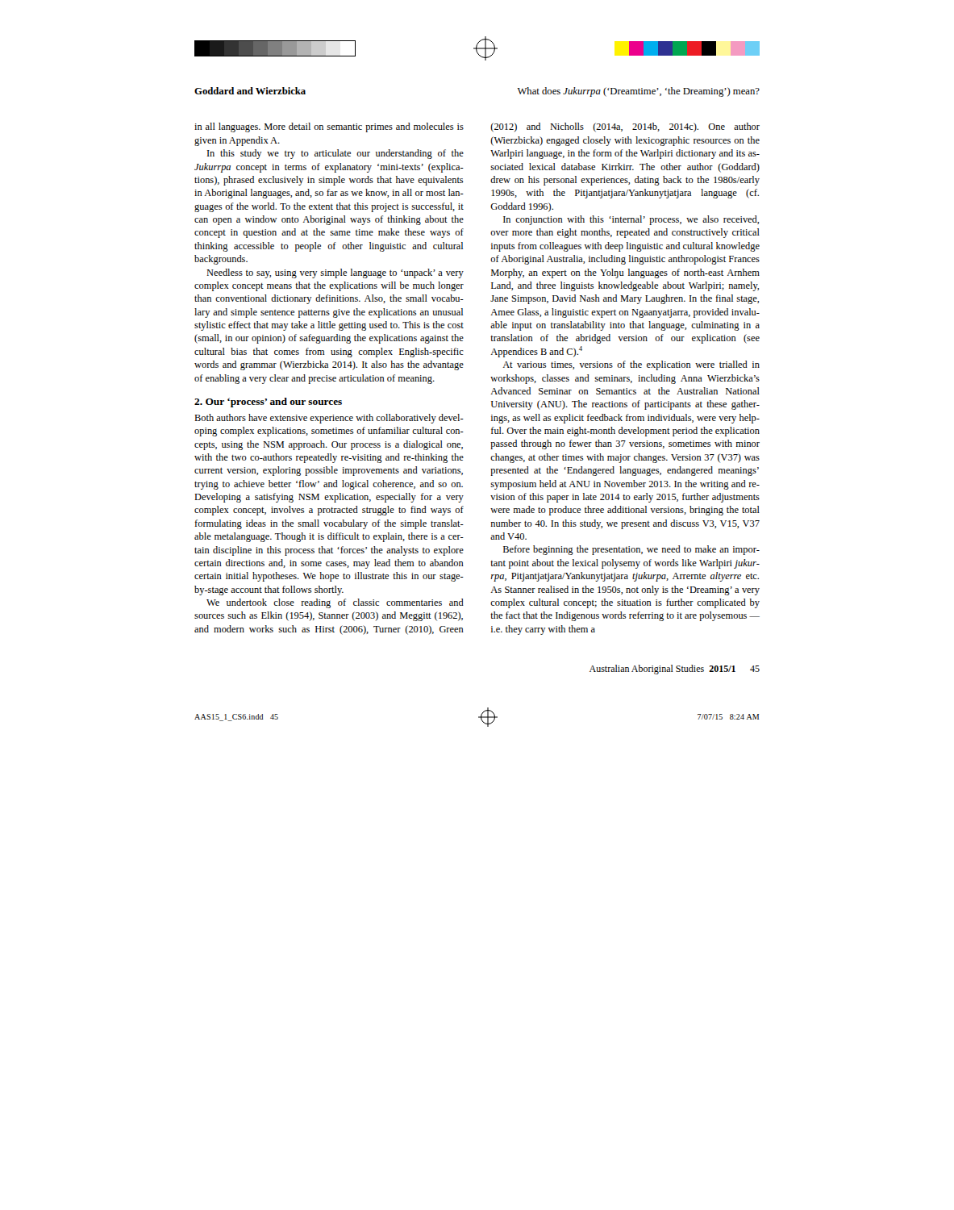Goddard and Wierzbicka
What does Jukurrpa (‘Dreamtime’, ‘the Dreaming’) mean?
in all languages. More detail on semantic primes and molecules is given in Appendix A.
In this study we try to articulate our understanding of the Jukurrpa concept in terms of explanatory ‘mini-texts’ (explications), phrased exclusively in simple words that have equivalents in Aboriginal languages, and, so far as we know, in all or most languages of the world. To the extent that this project is successful, it can open a window onto Aboriginal ways of thinking about the concept in question and at the same time make these ways of thinking accessible to people of other linguistic and cultural backgrounds.
Needless to say, using very simple language to ‘unpack’ a very complex concept means that the explications will be much longer than conventional dictionary definitions. Also, the small vocabulary and simple sentence patterns give the explications an unusual stylistic effect that may take a little getting used to. This is the cost (small, in our opinion) of safeguarding the explications against the cultural bias that comes from using complex English-specific words and grammar (Wierzbicka 2014). It also has the advantage of enabling a very clear and precise articulation of meaning.
2. Our ‘process’ and our sources
Both authors have extensive experience with collaboratively developing complex explications, sometimes of unfamiliar cultural concepts, using the NSM approach. Our process is a dialogical one, with the two co-authors repeatedly re-visiting and re-thinking the current version, exploring possible improvements and variations, trying to achieve better ‘flow’ and logical coherence, and so on. Developing a satisfying NSM explication, especially for a very complex concept, involves a protracted struggle to find ways of formulating ideas in the small vocabulary of the simple translatable metalanguage. Though it is difficult to explain, there is a certain discipline in this process that ‘forces’ the analysts to explore certain directions and, in some cases, may lead them to abandon certain initial hypotheses. We hope to illustrate this in our stage-by-stage account that follows shortly.
We undertook close reading of classic commentaries and sources such as Elkin (1954), Stanner (2003) and Meggitt (1962), and modern works such as Hirst (2006), Turner (2010), Green (2012) and Nicholls (2014a, 2014b, 2014c). One author (Wierzbicka) engaged closely with lexicographic resources on the Warlpiri language, in the form of the Warlpiri dictionary and its associated lexical database Kirrkirr. The other author (Goddard) drew on his personal experiences, dating back to the 1980s/early 1990s, with the Pitjantjatjara/Yankunytjatjara language (cf. Goddard 1996).
In conjunction with this ‘internal’ process, we also received, over more than eight months, repeated and constructively critical inputs from colleagues with deep linguistic and cultural knowledge of Aboriginal Australia, including linguistic anthropologist Frances Morphy, an expert on the Yolŋu languages of north-east Arnhem Land, and three linguists knowledgeable about Warlpiri; namely, Jane Simpson, David Nash and Mary Laughren. In the final stage, Amee Glass, a linguistic expert on Ngaanyatjarra, provided invaluable input on translatability into that language, culminating in a translation of the abridged version of our explication (see Appendices B and C).4
At various times, versions of the explication were trialled in workshops, classes and seminars, including Anna Wierzbicka’s Advanced Seminar on Semantics at the Australian National University (ANU). The reactions of participants at these gatherings, as well as explicit feedback from individuals, were very helpful. Over the main eight-month development period the explication passed through no fewer than 37 versions, sometimes with minor changes, at other times with major changes. Version 37 (V37) was presented at the ‘Endangered languages, endangered meanings’ symposium held at ANU in November 2013. In the writing and revision of this paper in late 2014 to early 2015, further adjustments were made to produce three additional versions, bringing the total number to 40. In this study, we present and discuss V3, V15, V37 and V40.
Before beginning the presentation, we need to make an important point about the lexical polysemy of words like Warlpiri jukurrpa, Pitjantjatjara/Yankunytjatjara tjukurpa, Arrernte altyerre etc. As Stanner realised in the 1950s, not only is the ‘Dreaming’ a very complex cultural concept; the situation is further complicated by the fact that the Indigenous words referring to it are polysemous — i.e. they carry with them a
Australian Aboriginal Studies 2015/1 45
AAS15_1_CS6.indd 45
7/07/15 8:24 AM